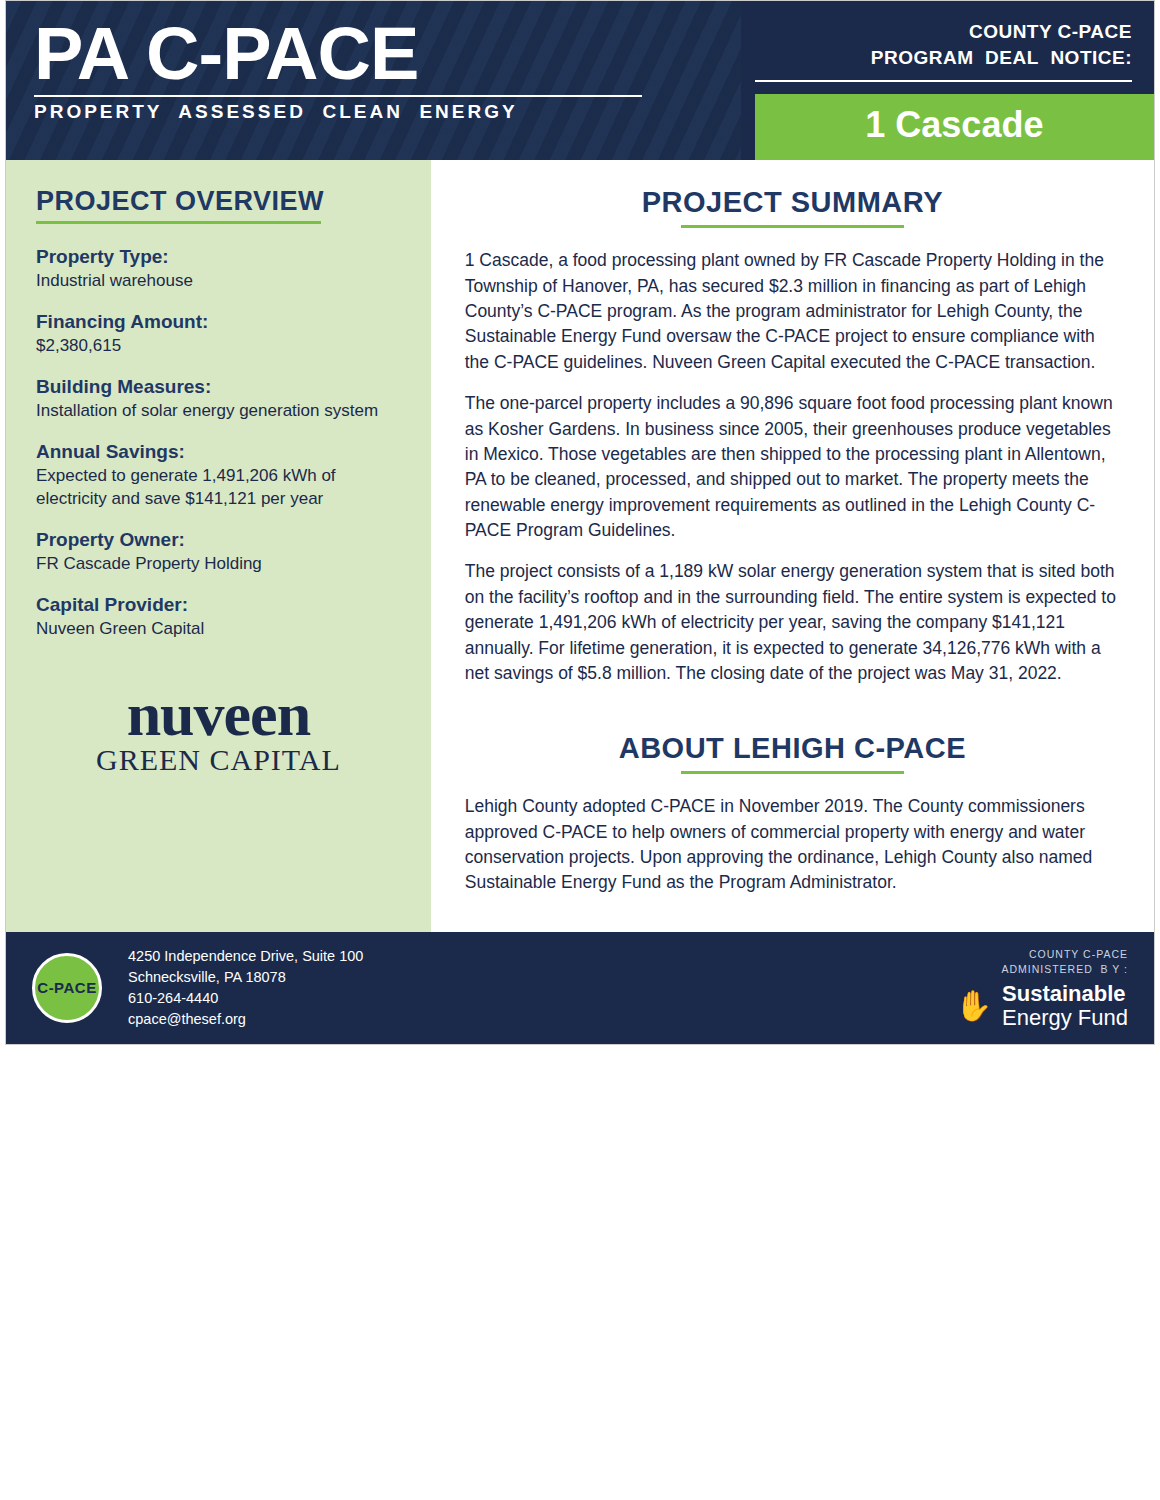PA C-PACE
PROPERTY ASSESSED CLEAN ENERGY
COUNTY C-PACE
PROGRAM DEAL NOTICE:
1 Cascade
PROJECT OVERVIEW
Property Type:
Industrial warehouse
Financing Amount:
$2,380,615
Building Measures:
Installation of solar energy generation system
Annual Savings:
Expected to generate 1,491,206 kWh of electricity and save $141,121 per year
Property Owner:
FR Cascade Property Holding
Capital Provider:
Nuveen Green Capital
nuveen
GREEN CAPITAL
PROJECT SUMMARY
1 Cascade, a food processing plant owned by FR Cascade Property Holding in the Township of Hanover, PA, has secured $2.3 million in financing as part of Lehigh County’s C-PACE program. As the program administrator for Lehigh County, the Sustainable Energy Fund oversaw the C-PACE project to ensure compliance with the C-PACE guidelines. Nuveen Green Capital executed the C-PACE transaction.
The one-parcel property includes a 90,896 square foot food processing plant known as Kosher Gardens. In business since 2005, their greenhouses produce vegetables in Mexico. Those vegetables are then shipped to the processing plant in Allentown, PA to be cleaned, processed, and shipped out to market. The property meets the renewable energy improvement requirements as outlined in the Lehigh County C-PACE Program Guidelines.
The project consists of a 1,189 kW solar energy generation system that is sited both on the facility’s rooftop and in the surrounding field. The entire system is expected to generate 1,491,206 kWh of electricity per year, saving the company $141,121 annually. For lifetime generation, it is expected to generate 34,126,776 kWh with a net savings of $5.8 million. The closing date of the project was May 31, 2022.
ABOUT LEHIGH C-PACE
Lehigh County adopted C-PACE in November 2019. The County commissioners approved C-PACE to help owners of commercial property with energy and water conservation projects. Upon approving the ordinance, Lehigh County also named Sustainable Energy Fund as the Program Administrator.
C-PACE
4250 Independence Drive, Suite 100
Schnecksville, PA 18078
610-264-4440
cpace@thesef.org
COUNTY C-PACE
ADMINISTERED B Y :
✋
SustainableEnergy Fund